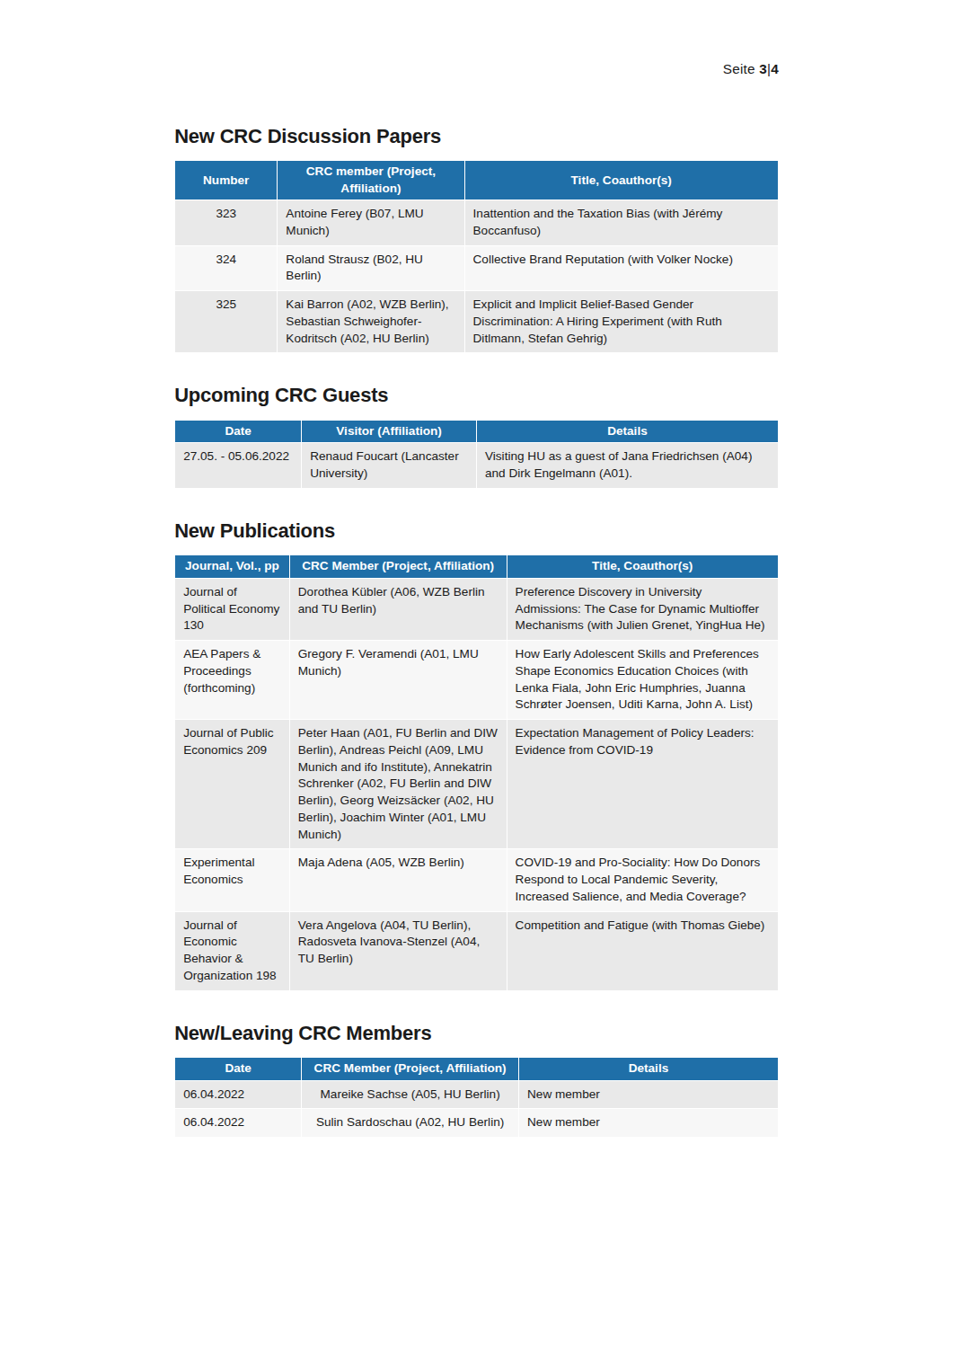Seite 3|4
New CRC Discussion Papers
| Number | CRC member (Project, Affiliation) | Title, Coauthor(s) |
| --- | --- | --- |
| 323 | Antoine Ferey (B07, LMU Munich) | Inattention and the Taxation Bias (with Jérémy Boccanfuso) |
| 324 | Roland Strausz (B02, HU Berlin) | Collective Brand Reputation (with Volker Nocke) |
| 325 | Kai Barron (A02, WZB Berlin), Sebastian Schweighofer-Kodritsch (A02, HU Berlin) | Explicit and Implicit Belief-Based Gender Discrimination: A Hiring Experiment (with Ruth Ditlmann, Stefan Gehrig) |
Upcoming CRC Guests
| Date | Visitor (Affiliation) | Details |
| --- | --- | --- |
| 27.05. - 05.06.2022 | Renaud Foucart (Lancaster University) | Visiting HU as a guest of Jana Friedrichsen (A04) and Dirk Engelmann (A01). |
New Publications
| Journal, Vol., pp | CRC Member (Project, Affiliation) | Title, Coauthor(s) |
| --- | --- | --- |
| Journal of Political Economy 130 | Dorothea Kübler (A06, WZB Berlin and TU Berlin) | Preference Discovery in University Admissions: The Case for Dynamic Multioffer Mechanisms (with Julien Grenet, YingHua He) |
| AEA Papers & Proceedings (forthcoming) | Gregory F. Veramendi (A01, LMU Munich) | How Early Adolescent Skills and Preferences Shape Economics Education Choices (with Lenka Fiala, John Eric Humphries, Juanna Schrøter Joensen, Uditi Karna, John A. List) |
| Journal of Public Economics 209 | Peter Haan (A01, FU Berlin and DIW Berlin), Andreas Peichl (A09, LMU Munich and ifo Institute), Annekatrin Schrenker (A02, FU Berlin and DIW Berlin), Georg Weizsäcker (A02, HU Berlin), Joachim Winter (A01, LMU Munich) | Expectation Management of Policy Leaders: Evidence from COVID-19 |
| Experimental Economics | Maja Adena (A05, WZB Berlin) | COVID-19 and Pro-Sociality: How Do Donors Respond to Local Pandemic Severity, Increased Salience, and Media Coverage? |
| Journal of Economic Behavior & Organization 198 | Vera Angelova (A04, TU Berlin), Radosveta Ivanova-Stenzel (A04, TU Berlin) | Competition and Fatigue (with Thomas Giebe) |
New/Leaving CRC Members
| Date | CRC Member (Project, Affiliation) | Details |
| --- | --- | --- |
| 06.04.2022 | Mareike Sachse (A05, HU Berlin) | New member |
| 06.04.2022 | Sulin Sardoschau (A02, HU Berlin) | New member |